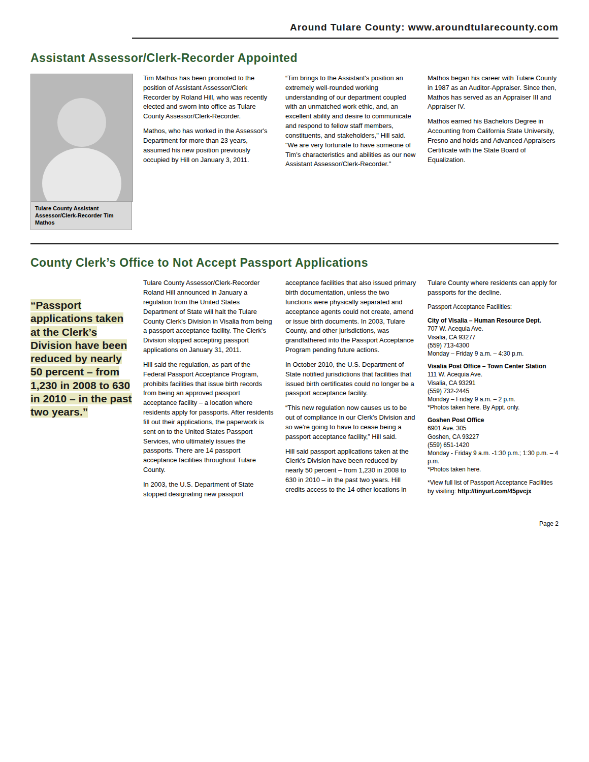Around Tulare County: www.aroundtularecounty.com
Assistant Assessor/Clerk-Recorder Appointed
Tulare County Assistant Assessor/Clerk-Recorder Tim Mathos
Tim Mathos has been promoted to the position of Assistant Assessor/Clerk Recorder by Roland Hill, who was recently elected and sworn into office as Tulare County Assessor/Clerk-Recorder.
Mathos, who has worked in the Assessor's Department for more than 23 years, assumed his new position previously occupied by Hill on January 3, 2011.
“Tim brings to the Assistant's position an extremely well-rounded working understanding of our department coupled with an unmatched work ethic, and, an excellent ability and desire to communicate and respond to fellow staff members, constituents, and stakeholders," Hill said. "We are very fortunate to have someone of Tim's characteristics and abilities as our new Assistant Assessor/Clerk-Recorder."
Mathos began his career with Tulare County in 1987 as an Auditor-Appraiser. Since then, Mathos has served as an Appraiser III and Appraiser IV.
Mathos earned his Bachelors Degree in Accounting from California State University, Fresno and holds and Advanced Appraisers Certificate with the State Board of Equalization.
County Clerk’s Office to Not Accept Passport Applications
“Passport applications taken at the Clerk’s Division have been reduced by nearly 50 percent – from 1,230 in 2008 to 630 in 2010 – in the past two years.”
Tulare County Assessor/Clerk-Recorder Roland Hill announced in January a regulation from the United States Department of State will halt the Tulare County Clerk's Division in Visalia from being a passport acceptance facility. The Clerk's Division stopped accepting passport applications on January 31, 2011.
Hill said the regulation, as part of the Federal Passport Acceptance Program, prohibits facilities that issue birth records from being an approved passport acceptance facility – a location where residents apply for passports. After residents fill out their applications, the paperwork is sent on to the United States Passport Services, who ultimately issues the passports. There are 14 passport acceptance facilities throughout Tulare County.
In 2003, the U.S. Department of State stopped designating new passport acceptance facilities that also issued primary birth documentation, unless the two functions were physically separated and acceptance agents could not create, amend or issue birth documents. In 2003, Tulare County, and other jurisdictions, was grandfathered into the Passport Acceptance Program pending future actions.
In October 2010, the U.S. Department of State notified jurisdictions that facilities that issued birth certificates could no longer be a passport acceptance facility.
“This new regulation now causes us to be out of compliance in our Clerk's Division and so we're going to have to cease being a passport acceptance facility,” Hill said.
Hill said passport applications taken at the Clerk's Division have been reduced by nearly 50 percent – from 1,230 in 2008 to 630 in 2010 – in the past two years. Hill credits access to the 14 other locations in Tulare County where residents can apply for passports for the decline.
Passport Acceptance Facilities:
City of Visalia – Human Resource Dept. 707 W. Acequia Ave.
Visalia, CA 93277
(559) 713-4300
Monday – Friday 9 a.m. – 4:30 p.m.
Visalia Post Office – Town Center Station 111 W. Acequia Ave.
Visalia, CA 93291
(559) 732-2445
Monday – Friday 9 a.m. – 2 p.m.
*Photos taken here. By Appt. only.
Goshen Post Office 6901 Ave. 305
Goshen, CA 93227
(559) 651-1420
Monday - Friday 9 a.m. -1:30 p.m.; 1:30 p.m. – 4 p.m.
*Photos taken here.
*View full list of Passport Acceptance Facilities by visiting: http://tinyurl.com/45pvcjx
Page 2